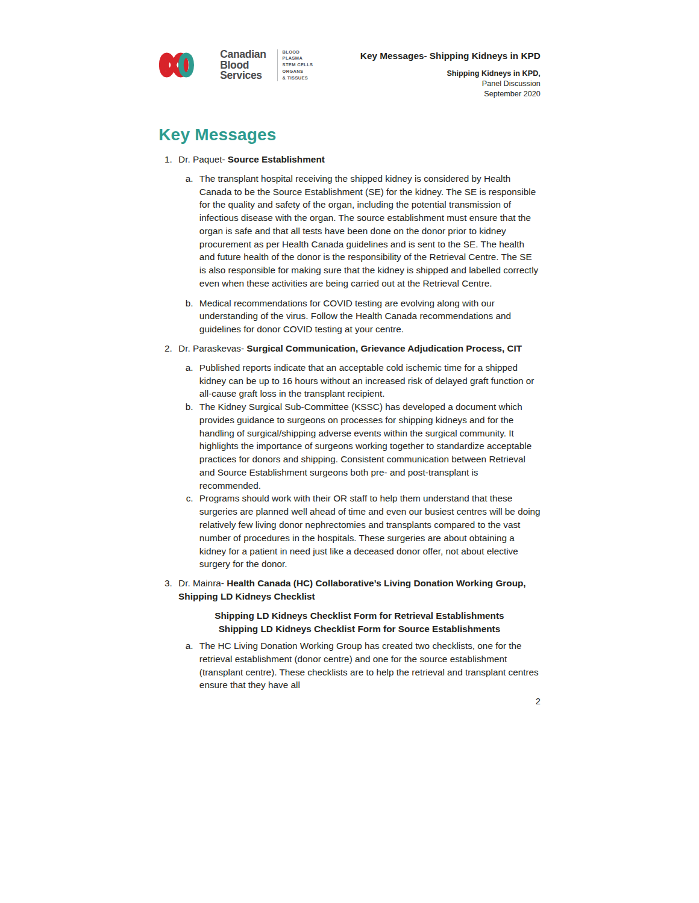Canadian
Blood
Services
BLOOD
PLASMA
STEM CELLS
ORGANS
& TISSUES
Key Messages- Shipping Kidneys in KPD
Shipping Kidneys in KPD,
Panel Discussion
September 2020
Key Messages
Dr. Paquet- Source Establishment
The transplant hospital receiving the shipped kidney is considered by Health Canada to be the Source Establishment (SE) for the kidney. The SE is responsible for the quality and safety of the organ, including the potential transmission of infectious disease with the organ. The source establishment must ensure that the organ is safe and that all tests have been done on the donor prior to kidney procurement as per Health Canada guidelines and is sent to the SE. The health and future health of the donor is the responsibility of the Retrieval Centre. The SE is also responsible for making sure that the kidney is shipped and labelled correctly even when these activities are being carried out at the Retrieval Centre.
Medical recommendations for COVID testing are evolving along with our understanding of the virus. Follow the Health Canada recommendations and guidelines for donor COVID testing at your centre.
Dr. Paraskevas- Surgical Communication, Grievance Adjudication Process, CIT
Published reports indicate that an acceptable cold ischemic time for a shipped kidney can be up to 16 hours without an increased risk of delayed graft function or all-cause graft loss in the transplant recipient.
The Kidney Surgical Sub-Committee (KSSC) has developed a document which provides guidance to surgeons on processes for shipping kidneys and for the handling of surgical/shipping adverse events within the surgical community. It highlights the importance of surgeons working together to standardize acceptable practices for donors and shipping. Consistent communication between Retrieval and Source Establishment surgeons both pre- and post-transplant is recommended.
Programs should work with their OR staff to help them understand that these surgeries are planned well ahead of time and even our busiest centres will be doing relatively few living donor nephrectomies and transplants compared to the vast number of procedures in the hospitals. These surgeries are about obtaining a kidney for a patient in need just like a deceased donor offer, not about elective surgery for the donor.
Dr. Mainra- Health Canada (HC) Collaborative’s Living Donation Working Group, Shipping LD Kidneys Checklist
Shipping LD Kidneys Checklist Form for Retrieval Establishments
Shipping LD Kidneys Checklist Form for Source Establishments
The HC Living Donation Working Group has created two checklists, one for the retrieval establishment (donor centre) and one for the source establishment (transplant centre). These checklists are to help the retrieval and transplant centres ensure that they have all
2